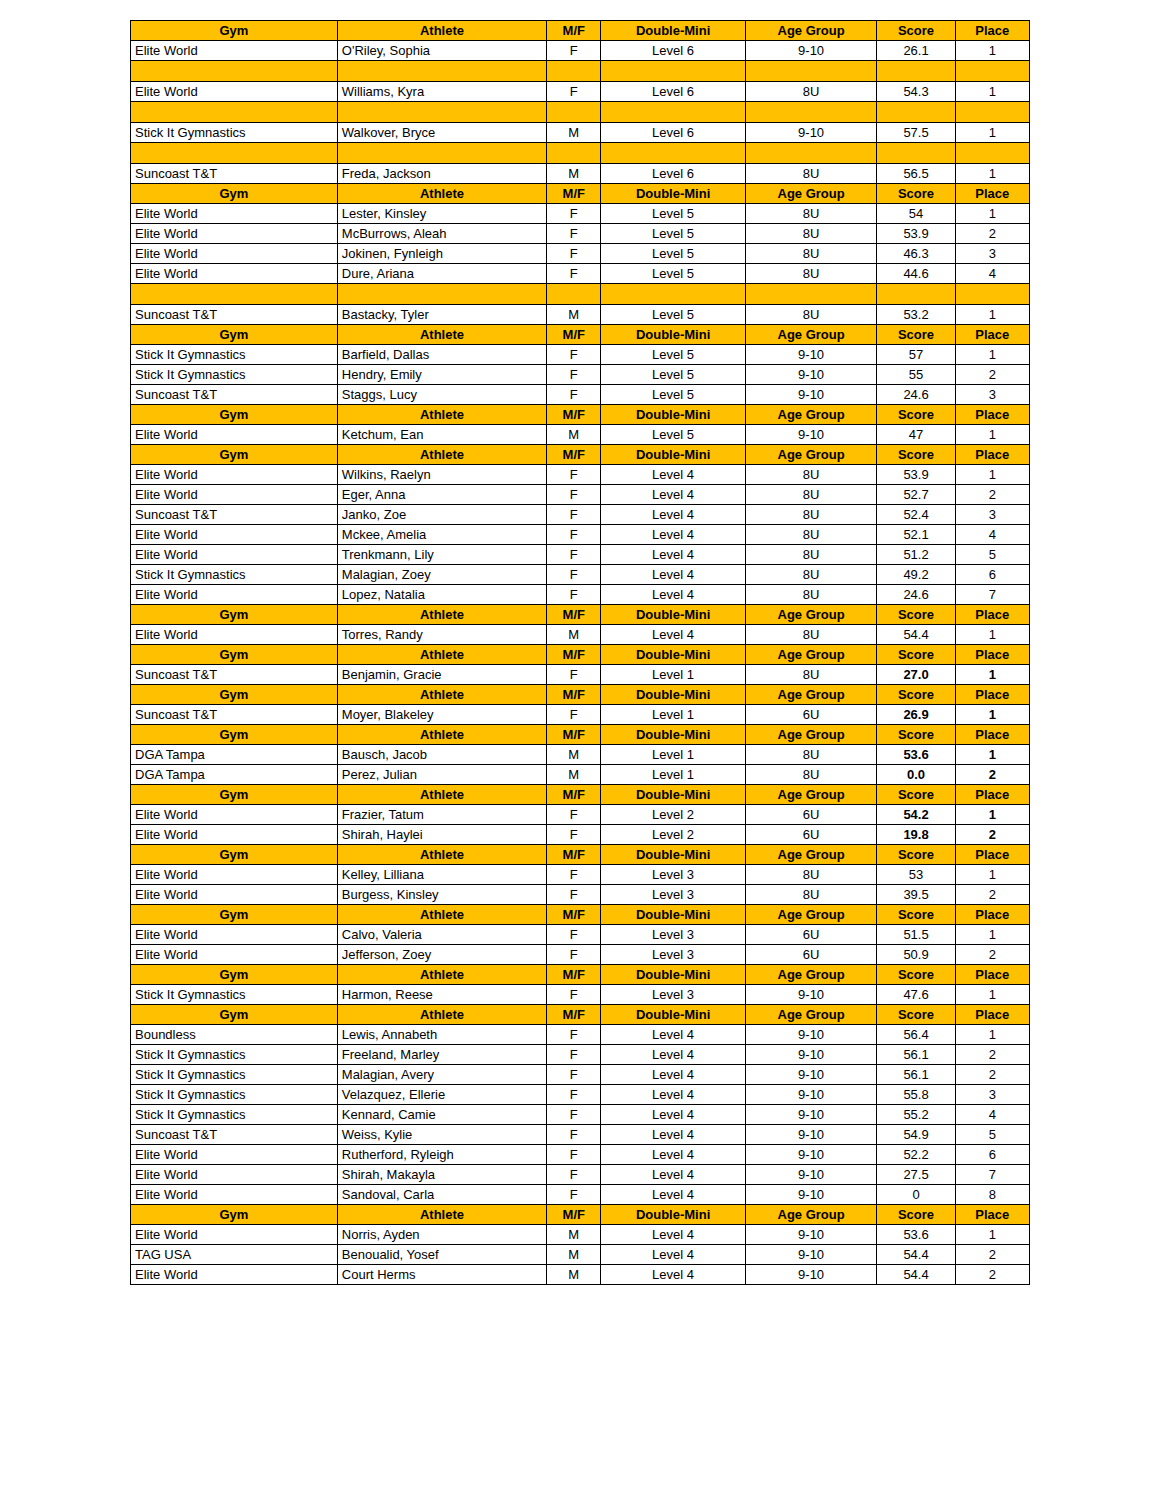| Gym | Athlete | M/F | Double-Mini | Age Group | Score | Place |
| --- | --- | --- | --- | --- | --- | --- |
| Elite World | O'Riley, Sophia | F | Level 6 | 9-10 | 26.1 | 1 |
| Elite World | Williams, Kyra | F | Level 6 | 8U | 54.3 | 1 |
| Stick It Gymnastics | Walkover, Bryce | M | Level 6 | 9-10 | 57.5 | 1 |
| Suncoast T&T | Freda, Jackson | M | Level 6 | 8U | 56.5 | 1 |
| Gym | Athlete | M/F | Double-Mini | Age Group | Score | Place |
| Elite World | Lester, Kinsley | F | Level 5 | 8U | 54 | 1 |
| Elite World | McBurrows, Aleah | F | Level 5 | 8U | 53.9 | 2 |
| Elite World | Jokinen, Fynleigh | F | Level 5 | 8U | 46.3 | 3 |
| Elite World | Dure, Ariana | F | Level 5 | 8U | 44.6 | 4 |
| Suncoast T&T | Bastacky, Tyler | M | Level 5 | 8U | 53.2 | 1 |
| Gym | Athlete | M/F | Double-Mini | Age Group | Score | Place |
| Stick It Gymnastics | Barfield, Dallas | F | Level 5 | 9-10 | 57 | 1 |
| Stick It Gymnastics | Hendry, Emily | F | Level 5 | 9-10 | 55 | 2 |
| Suncoast T&T | Staggs, Lucy | F | Level 5 | 9-10 | 24.6 | 3 |
| Gym | Athlete | M/F | Double-Mini | Age Group | Score | Place |
| Elite World | Ketchum, Ean | M | Level 5 | 9-10 | 47 | 1 |
| Gym | Athlete | M/F | Double-Mini | Age Group | Score | Place |
| Elite World | Wilkins, Raelyn | F | Level 4 | 8U | 53.9 | 1 |
| Elite World | Eger, Anna | F | Level 4 | 8U | 52.7 | 2 |
| Suncoast T&T | Janko, Zoe | F | Level 4 | 8U | 52.4 | 3 |
| Elite World | Mckee, Amelia | F | Level 4 | 8U | 52.1 | 4 |
| Elite World | Trenkmann, Lily | F | Level 4 | 8U | 51.2 | 5 |
| Stick It Gymnastics | Malagian, Zoey | F | Level 4 | 8U | 49.2 | 6 |
| Elite World | Lopez, Natalia | F | Level 4 | 8U | 24.6 | 7 |
| Gym | Athlete | M/F | Double-Mini | Age Group | Score | Place |
| Elite World | Torres, Randy | M | Level 4 | 8U | 54.4 | 1 |
| Gym | Athlete | M/F | Double-Mini | Age Group | Score | Place |
| Suncoast T&T | Benjamin, Gracie | F | Level 1 | 8U | 27.0 | 1 |
| Gym | Athlete | M/F | Double-Mini | Age Group | Score | Place |
| Suncoast T&T | Moyer, Blakeley | F | Level 1 | 6U | 26.9 | 1 |
| Gym | Athlete | M/F | Double-Mini | Age Group | Score | Place |
| DGA Tampa | Bausch, Jacob | M | Level 1 | 8U | 53.6 | 1 |
| DGA Tampa | Perez, Julian | M | Level 1 | 8U | 0.0 | 2 |
| Gym | Athlete | M/F | Double-Mini | Age Group | Score | Place |
| Elite World | Frazier, Tatum | F | Level 2 | 6U | 54.2 | 1 |
| Elite World | Shirah, Haylei | F | Level 2 | 6U | 19.8 | 2 |
| Gym | Athlete | M/F | Double-Mini | Age Group | Score | Place |
| Elite World | Kelley, Lilliana | F | Level 3 | 8U | 53 | 1 |
| Elite World | Burgess, Kinsley | F | Level 3 | 8U | 39.5 | 2 |
| Gym | Athlete | M/F | Double-Mini | Age Group | Score | Place |
| Elite World | Calvo, Valeria | F | Level 3 | 6U | 51.5 | 1 |
| Elite World | Jefferson, Zoey | F | Level 3 | 6U | 50.9 | 2 |
| Gym | Athlete | M/F | Double-Mini | Age Group | Score | Place |
| Stick It Gymnastics | Harmon, Reese | F | Level 3 | 9-10 | 47.6 | 1 |
| Gym | Athlete | M/F | Double-Mini | Age Group | Score | Place |
| Boundless | Lewis, Annabeth | F | Level 4 | 9-10 | 56.4 | 1 |
| Stick It Gymnastics | Freeland, Marley | F | Level 4 | 9-10 | 56.1 | 2 |
| Stick It Gymnastics | Malagian, Avery | F | Level 4 | 9-10 | 56.1 | 2 |
| Stick It Gymnastics | Velazquez, Ellerie | F | Level 4 | 9-10 | 55.8 | 3 |
| Stick It Gymnastics | Kennard, Camie | F | Level 4 | 9-10 | 55.2 | 4 |
| Suncoast T&T | Weiss, Kylie | F | Level 4 | 9-10 | 54.9 | 5 |
| Elite World | Rutherford, Ryleigh | F | Level 4 | 9-10 | 52.2 | 6 |
| Elite World | Shirah, Makayla | F | Level 4 | 9-10 | 27.5 | 7 |
| Elite World | Sandoval, Carla | F | Level 4 | 9-10 | 0 | 8 |
| Gym | Athlete | M/F | Double-Mini | Age Group | Score | Place |
| Elite World | Norris, Ayden | M | Level 4 | 9-10 | 53.6 | 1 |
| TAG USA | Benoualid, Yosef | M | Level 4 | 9-10 | 54.4 | 2 |
| Elite World | Court Herms | M | Level 4 | 9-10 | 54.4 | 2 |